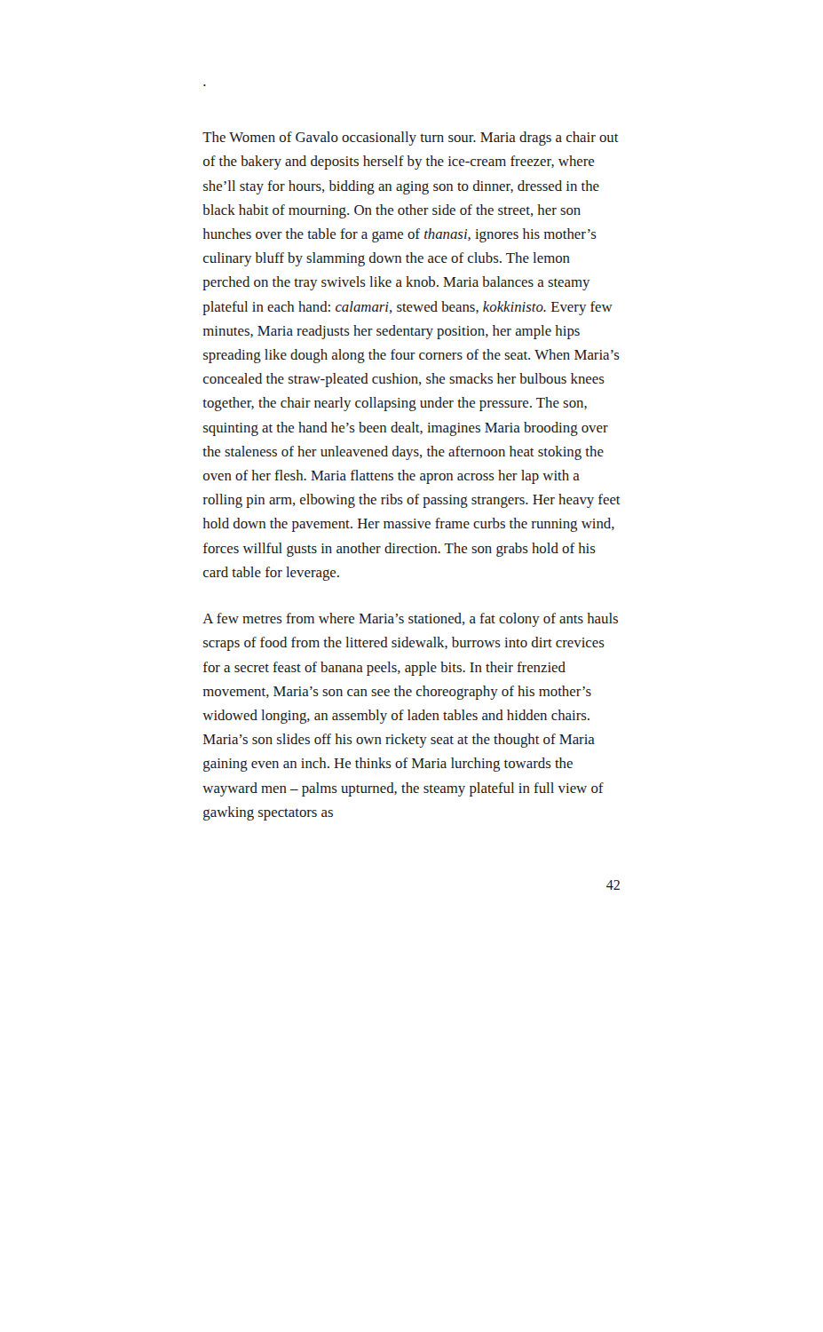.
The Women of Gavalo occasionally turn sour. Maria drags a chair out of the bakery and deposits herself by the ice-cream freezer, where she’ll stay for hours, bidding an aging son to dinner, dressed in the black habit of mourning. On the other side of the street, her son hunches over the table for a game of thanasi, ignores his mother’s culinary bluff by slamming down the ace of clubs. The lemon perched on the tray swivels like a knob. Maria balances a steamy plateful in each hand: calamari, stewed beans, kokkinisto. Every few minutes, Maria readjusts her sedentary position, her ample hips spreading like dough along the four corners of the seat. When Maria’s concealed the straw-pleated cushion, she smacks her bulbous knees together, the chair nearly collapsing under the pressure. The son, squinting at the hand he’s been dealt, imagines Maria brooding over the staleness of her unleavened days, the afternoon heat stoking the oven of her flesh. Maria flattens the apron across her lap with a rolling pin arm, elbowing the ribs of passing strangers. Her heavy feet hold down the pavement. Her massive frame curbs the running wind, forces willful gusts in another direction. The son grabs hold of his card table for leverage.
A few metres from where Maria’s stationed, a fat colony of ants hauls scraps of food from the littered sidewalk, burrows into dirt crevices for a secret feast of banana peels, apple bits. In their frenzied movement, Maria’s son can see the choreography of his mother’s widowed longing, an assembly of laden tables and hidden chairs. Maria’s son slides off his own rickety seat at the thought of Maria gaining even an inch. He thinks of Maria lurching towards the wayward men – palms upturned, the steamy plateful in full view of gawking spectators as
42